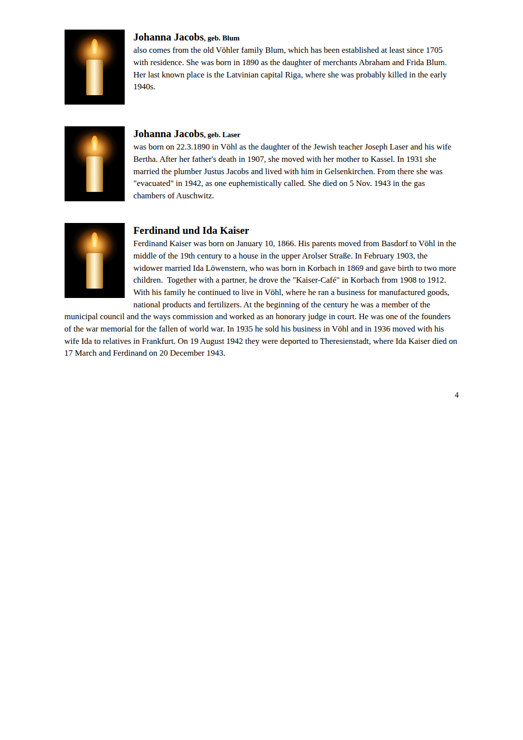Johanna Jacobs
, geb. Blum
also comes from the old Vöhler family Blum, which has been established at least since 1705 with residence. She was born in 1890 as the daughter of merchants Abraham and Frida Blum. Her last known place is the Latvinian capital Riga, where she was probably killed in the early 1940s.
Johanna Jacobs
, geb. Laser
was born on 22.3.1890 in Vöhl as the daughter of the Jewish teacher Joseph Laser and his wife Bertha. After her father's death in 1907, she moved with her mother to Kassel. In 1931 she married the plumber Justus Jacobs and lived with him in Gelsenkirchen. From there she was "evacuated" in 1942, as one euphemistically called. She died on 5 Nov. 1943 in the gas chambers of Auschwitz.
Ferdinand und Ida Kaiser
Ferdinand Kaiser was born on January 10, 1866. His parents moved from Basdorf to Vöhl in the middle of the 19th century to a house in the upper Arolser Straße. In February 1903, the widower married Ida Löwenstern, who was born in Korbach in 1869 and gave birth to two more children. Together with a partner, he drove the "Kaiser-Café" in Korbach from 1908 to 1912. With his family he continued to live in Vöhl, where he ran a business for manufactured goods, national products and fertilizers. At the beginning of the century he was a member of the municipal council and the ways commission and worked as an honorary judge in court. He was one of the founders of the war memorial for the fallen of world war. In 1935 he sold his business in Vöhl and in 1936 moved with his wife Ida to relatives in Frankfurt. On 19 August 1942 they were deported to Theresienstadt, where Ida Kaiser died on 17 March and Ferdinand on 20 December 1943.
4